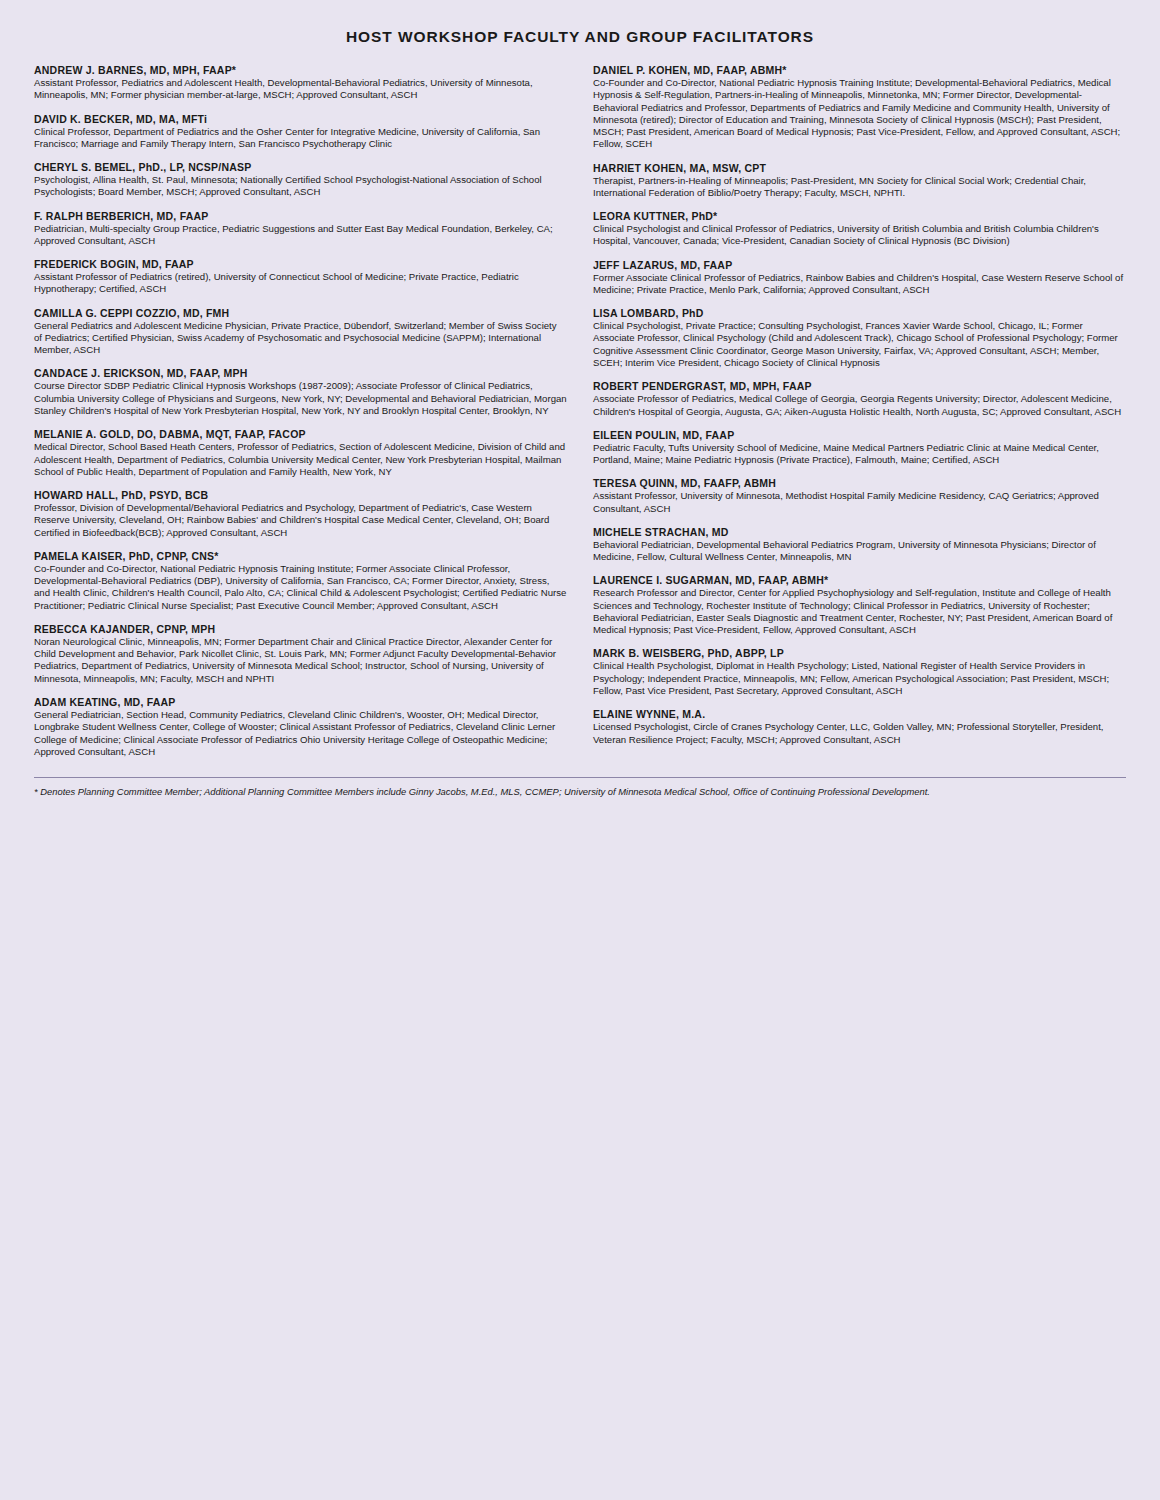HOST WORKSHOP FACULTY AND GROUP FACILITATORS
ANDREW J. BARNES, MD, MPH, FAAP*
Assistant Professor, Pediatrics and Adolescent Health, Developmental-Behavioral Pediatrics, University of Minnesota, Minneapolis, MN; Former physician member-at-large, MSCH; Approved Consultant, ASCH
DAVID K. BECKER, MD, MA, MFTi
Clinical Professor, Department of Pediatrics and the Osher Center for Integrative Medicine, University of California, San Francisco; Marriage and Family Therapy Intern, San Francisco Psychotherapy Clinic
CHERYL S. BEMEL, PhD., LP, NCSP/NASP
Psychologist, Allina Health, St. Paul, Minnesota; Nationally Certified School Psychologist-National Association of School Psychologists; Board Member, MSCH; Approved Consultant, ASCH
F. RALPH BERBERICH, MD, FAAP
Pediatrician, Multi-specialty Group Practice, Pediatric Suggestions and Sutter East Bay Medical Foundation, Berkeley, CA; Approved Consultant, ASCH
FREDERICK BOGIN, MD, FAAP
Assistant Professor of Pediatrics (retired), University of Connecticut School of Medicine; Private Practice, Pediatric Hypnotherapy; Certified, ASCH
CAMILLA G. CEPPI COZZIO, MD, FMH
General Pediatrics and Adolescent Medicine Physician, Private Practice, Dübendorf, Switzerland; Member of Swiss Society of Pediatrics; Certified Physician, Swiss Academy of Psychosomatic and Psychosocial Medicine (SAPPM); International Member, ASCH
CANDACE J. ERICKSON, MD, FAAP, MPH
Course Director SDBP Pediatric Clinical Hypnosis Workshops (1987-2009); Associate Professor of Clinical Pediatrics, Columbia University College of Physicians and Surgeons, New York, NY; Developmental and Behavioral Pediatrician, Morgan Stanley Children's Hospital of New York Presbyterian Hospital, New York, NY and Brooklyn Hospital Center, Brooklyn, NY
MELANIE A. GOLD, DO, DABMA, MQT, FAAP, FACOP
Medical Director, School Based Heath Centers, Professor of Pediatrics, Section of Adolescent Medicine, Division of Child and Adolescent Health, Department of Pediatrics, Columbia University Medical Center, New York Presbyterian Hospital, Mailman School of Public Health, Department of Population and Family Health, New York, NY
HOWARD HALL, PhD, PSYD, BCB
Professor, Division of Developmental/Behavioral Pediatrics and Psychology, Department of Pediatric's, Case Western Reserve University, Cleveland, OH; Rainbow Babies' and Children's Hospital Case Medical Center, Cleveland, OH; Board Certified in Biofeedback(BCB); Approved Consultant, ASCH
PAMELA KAISER, PhD, CPNP, CNS*
Co-Founder and Co-Director, National Pediatric Hypnosis Training Institute; Former Associate Clinical Professor, Developmental-Behavioral Pediatrics (DBP), University of California, San Francisco, CA; Former Director, Anxiety, Stress, and Health Clinic, Children's Health Council, Palo Alto, CA; Clinical Child & Adolescent Psychologist; Certified Pediatric Nurse Practitioner; Pediatric Clinical Nurse Specialist; Past Executive Council Member; Approved Consultant, ASCH
REBECCA KAJANDER, CPNP, MPH
Noran Neurological Clinic, Minneapolis, MN; Former Department Chair and Clinical Practice Director, Alexander Center for Child Development and Behavior, Park Nicollet Clinic, St. Louis Park, MN; Former Adjunct Faculty Developmental-Behavior Pediatrics, Department of Pediatrics, University of Minnesota Medical School; Instructor, School of Nursing, University of Minnesota, Minneapolis, MN; Faculty, MSCH and NPHTI
ADAM KEATING, MD, FAAP
General Pediatrician, Section Head, Community Pediatrics, Cleveland Clinic Children's, Wooster, OH; Medical Director, Longbrake Student Wellness Center, College of Wooster; Clinical Assistant Professor of Pediatrics, Cleveland Clinic Lerner College of Medicine; Clinical Associate Professor of Pediatrics Ohio University Heritage College of Osteopathic Medicine; Approved Consultant, ASCH
DANIEL P. KOHEN, MD, FAAP, ABMH*
Co-Founder and Co-Director, National Pediatric Hypnosis Training Institute; Developmental-Behavioral Pediatrics, Medical Hypnosis & Self-Regulation, Partners-in-Healing of Minneapolis, Minnetonka, MN; Former Director, Developmental-Behavioral Pediatrics and Professor, Departments of Pediatrics and Family Medicine and Community Health, University of Minnesota (retired); Director of Education and Training, Minnesota Society of Clinical Hypnosis (MSCH); Past President, MSCH; Past President, American Board of Medical Hypnosis; Past Vice-President, Fellow, and Approved Consultant, ASCH; Fellow, SCEH
HARRIET KOHEN, MA, MSW, CPT
Therapist, Partners-in-Healing of Minneapolis; Past-President, MN Society for Clinical Social Work; Credential Chair, International Federation of Biblio/Poetry Therapy; Faculty, MSCH, NPHTI.
LEORA KUTTNER, PhD*
Clinical Psychologist and Clinical Professor of Pediatrics, University of British Columbia and British Columbia Children's Hospital, Vancouver, Canada; Vice-President, Canadian Society of Clinical Hypnosis (BC Division)
JEFF LAZARUS, MD, FAAP
Former Associate Clinical Professor of Pediatrics, Rainbow Babies and Children's Hospital, Case Western Reserve School of Medicine; Private Practice, Menlo Park, California; Approved Consultant, ASCH
LISA LOMBARD, PhD
Clinical Psychologist, Private Practice; Consulting Psychologist, Frances Xavier Warde School, Chicago, IL; Former Associate Professor, Clinical Psychology (Child and Adolescent Track), Chicago School of Professional Psychology; Former Cognitive Assessment Clinic Coordinator, George Mason University, Fairfax, VA; Approved Consultant, ASCH; Member, SCEH; Interim Vice President, Chicago Society of Clinical Hypnosis
ROBERT PENDERGRAST, MD, MPH, FAAP
Associate Professor of Pediatrics, Medical College of Georgia, Georgia Regents University; Director, Adolescent Medicine, Children's Hospital of Georgia, Augusta, GA; Aiken-Augusta Holistic Health, North Augusta, SC; Approved Consultant, ASCH
EILEEN POULIN, MD, FAAP
Pediatric Faculty, Tufts University School of Medicine, Maine Medical Partners Pediatric Clinic at Maine Medical Center, Portland, Maine; Maine Pediatric Hypnosis (Private Practice), Falmouth, Maine; Certified, ASCH
TERESA QUINN, MD, FAAFP, ABMH
Assistant Professor, University of Minnesota, Methodist Hospital Family Medicine Residency, CAQ Geriatrics; Approved Consultant, ASCH
MICHELE STRACHAN, MD
Behavioral Pediatrician, Developmental Behavioral Pediatrics Program, University of Minnesota Physicians; Director of Medicine, Fellow, Cultural Wellness Center, Minneapolis, MN
LAURENCE I. SUGARMAN, MD, FAAP, ABMH*
Research Professor and Director, Center for Applied Psychophysiology and Self-regulation, Institute and College of Health Sciences and Technology, Rochester Institute of Technology; Clinical Professor in Pediatrics, University of Rochester; Behavioral Pediatrician, Easter Seals Diagnostic and Treatment Center, Rochester, NY; Past President, American Board of Medical Hypnosis; Past Vice-President, Fellow, Approved Consultant, ASCH
MARK B. WEISBERG, PhD, ABPP, LP
Clinical Health Psychologist, Diplomat in Health Psychology; Listed, National Register of Health Service Providers in Psychology; Independent Practice, Minneapolis, MN; Fellow, American Psychological Association; Past President, MSCH; Fellow, Past Vice President, Past Secretary, Approved Consultant, ASCH
ELAINE WYNNE, M.A.
Licensed Psychologist, Circle of Cranes Psychology Center, LLC, Golden Valley, MN; Professional Storyteller, President, Veteran Resilience Project; Faculty, MSCH; Approved Consultant, ASCH
* Denotes Planning Committee Member; Additional Planning Committee Members include Ginny Jacobs, M.Ed., MLS, CCMEP; University of Minnesota Medical School, Office of Continuing Professional Development.